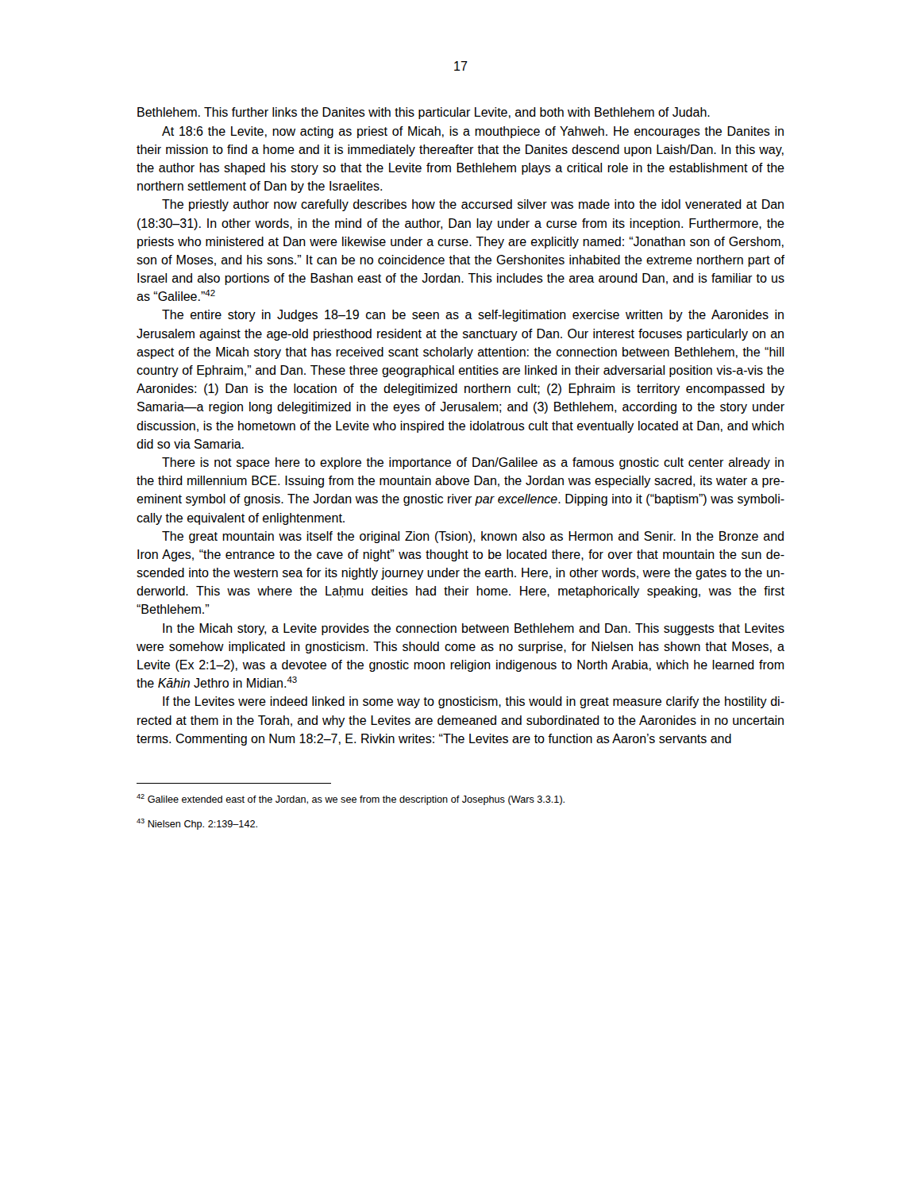17
Bethlehem. This further links the Danites with this particular Levite, and both with Bethlehem of Judah.
At 18:6 the Levite, now acting as priest of Micah, is a mouthpiece of Yahweh. He encourages the Danites in their mission to find a home and it is immediately thereafter that the Danites descend upon Laish/Dan. In this way, the author has shaped his story so that the Levite from Bethlehem plays a critical role in the establishment of the northern settlement of Dan by the Israelites.
The priestly author now carefully describes how the accursed silver was made into the idol venerated at Dan (18:30–31). In other words, in the mind of the author, Dan lay under a curse from its inception. Furthermore, the priests who ministered at Dan were likewise under a curse. They are explicitly named: “Jonathan son of Gershom, son of Moses, and his sons.” It can be no coincidence that the Gershonites inhabited the extreme northern part of Israel and also portions of the Bashan east of the Jordan. This includes the area around Dan, and is familiar to us as “Galilee.”42
The entire story in Judges 18–19 can be seen as a self-legitimation exercise written by the Aaronides in Jerusalem against the age-old priesthood resident at the sanctuary of Dan. Our interest focuses particularly on an aspect of the Micah story that has received scant scholarly attention: the connection between Bethlehem, the “hill country of Ephraim,” and Dan. These three geographical entities are linked in their adversarial position vis-a-vis the Aaronides: (1) Dan is the location of the delegitimized northern cult; (2) Ephraim is territory encompassed by Samaria—a region long delegitimized in the eyes of Jerusalem; and (3) Bethlehem, according to the story under discussion, is the hometown of the Levite who inspired the idolatrous cult that eventually located at Dan, and which did so via Samaria.
There is not space here to explore the importance of Dan/Galilee as a famous gnostic cult center already in the third millennium BCE. Issuing from the mountain above Dan, the Jordan was especially sacred, its water a pre-eminent symbol of gnosis. The Jordan was the gnostic river par excellence. Dipping into it (“baptism”) was symbolically the equivalent of enlightenment.
The great mountain was itself the original Zion (Tsion), known also as Hermon and Senir. In the Bronze and Iron Ages, “the entrance to the cave of night” was thought to be located there, for over that mountain the sun descended into the western sea for its nightly journey under the earth. Here, in other words, were the gates to the underworld. This was where the Laḥmu deities had their home. Here, metaphorically speaking, was the first “Bethlehem.”
In the Micah story, a Levite provides the connection between Bethlehem and Dan. This suggests that Levites were somehow implicated in gnosticism. This should come as no surprise, for Nielsen has shown that Moses, a Levite (Ex 2:1–2), was a devotee of the gnostic moon religion indigenous to North Arabia, which he learned from the Kāhin Jethro in Midian.43
If the Levites were indeed linked in some way to gnosticism, this would in great measure clarify the hostility directed at them in the Torah, and why the Levites are demeaned and subordinated to the Aaronides in no uncertain terms. Commenting on Num 18:2–7, E. Rivkin writes: “The Levites are to function as Aaron’s servants and
42 Galilee extended east of the Jordan, as we see from the description of Josephus (Wars 3.3.1).
43 Nielsen Chp. 2:139–142.